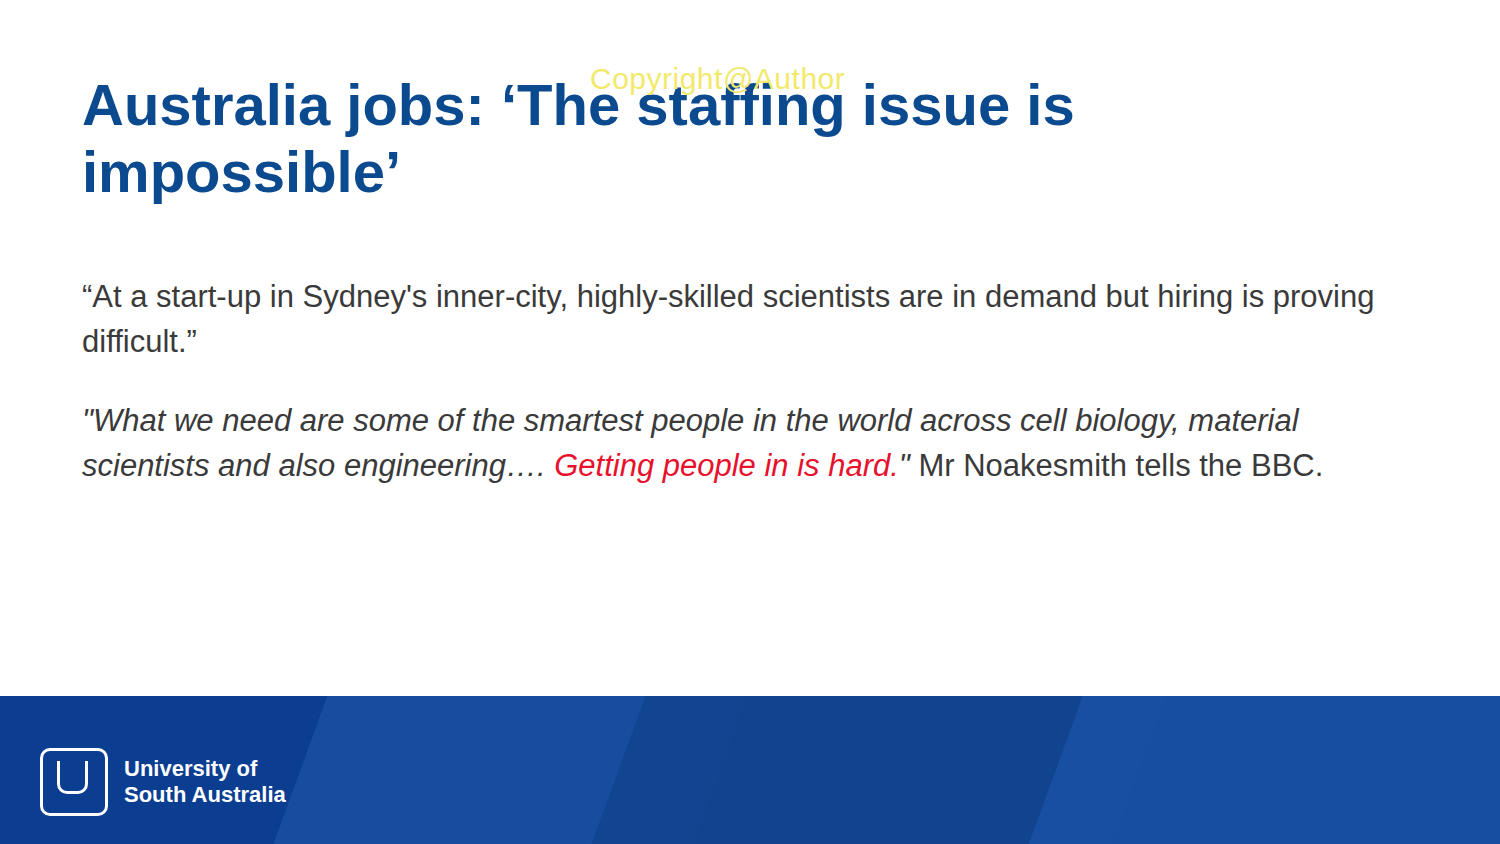Copyright@Author
Australia jobs: ‘The staffing issue is impossible’
“At a start-up in Sydney's inner-city, highly-skilled scientists are in demand but hiring is proving difficult.”
"What we need are some of the smartest people in the world across cell biology, material scientists and also engineering…. Getting people in is hard." Mr Noakesmith tells the BBC.
University of
South Australia